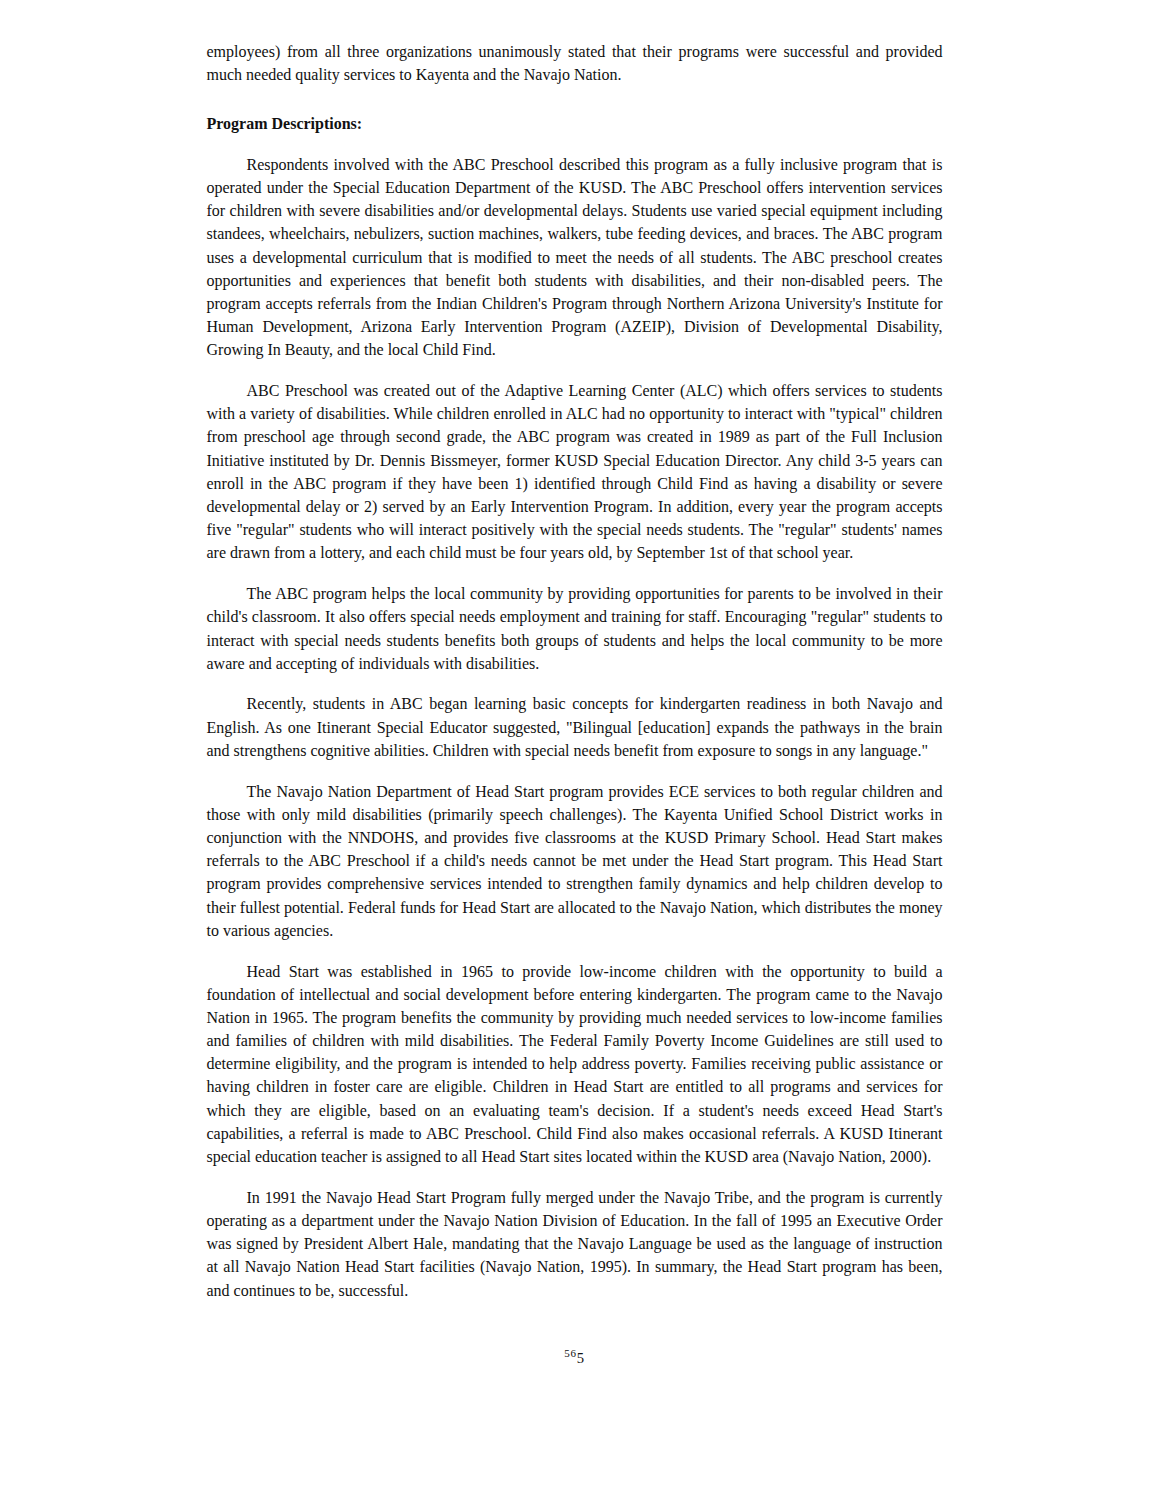employees) from all three organizations unanimously stated that their programs were successful and provided much needed quality services to Kayenta and the Navajo Nation.
Program Descriptions:
Respondents involved with the ABC Preschool described this program as a fully inclusive program that is operated under the Special Education Department of the KUSD. The ABC Preschool offers intervention services for children with severe disabilities and/or developmental delays. Students use varied special equipment including standees, wheelchairs, nebulizers, suction machines, walkers, tube feeding devices, and braces. The ABC program uses a developmental curriculum that is modified to meet the needs of all students. The ABC preschool creates opportunities and experiences that benefit both students with disabilities, and their non-disabled peers. The program accepts referrals from the Indian Children's Program through Northern Arizona University's Institute for Human Development, Arizona Early Intervention Program (AZEIP), Division of Developmental Disability, Growing In Beauty, and the local Child Find.
ABC Preschool was created out of the Adaptive Learning Center (ALC) which offers services to students with a variety of disabilities. While children enrolled in ALC had no opportunity to interact with "typical" children from preschool age through second grade, the ABC program was created in 1989 as part of the Full Inclusion Initiative instituted by Dr. Dennis Bissmeyer, former KUSD Special Education Director. Any child 3-5 years can enroll in the ABC program if they have been 1) identified through Child Find as having a disability or severe developmental delay or 2) served by an Early Intervention Program. In addition, every year the program accepts five "regular" students who will interact positively with the special needs students. The "regular" students' names are drawn from a lottery, and each child must be four years old, by September 1st of that school year.
The ABC program helps the local community by providing opportunities for parents to be involved in their child's classroom. It also offers special needs employment and training for staff. Encouraging "regular" students to interact with special needs students benefits both groups of students and helps the local community to be more aware and accepting of individuals with disabilities.
Recently, students in ABC began learning basic concepts for kindergarten readiness in both Navajo and English. As one Itinerant Special Educator suggested, "Bilingual [education] expands the pathways in the brain and strengthens cognitive abilities. Children with special needs benefit from exposure to songs in any language."
The Navajo Nation Department of Head Start program provides ECE services to both regular children and those with only mild disabilities (primarily speech challenges). The Kayenta Unified School District works in conjunction with the NNDOHS, and provides five classrooms at the KUSD Primary School. Head Start makes referrals to the ABC Preschool if a child's needs cannot be met under the Head Start program. This Head Start program provides comprehensive services intended to strengthen family dynamics and help children develop to their fullest potential. Federal funds for Head Start are allocated to the Navajo Nation, which distributes the money to various agencies.
Head Start was established in 1965 to provide low-income children with the opportunity to build a foundation of intellectual and social development before entering kindergarten. The program came to the Navajo Nation in 1965. The program benefits the community by providing much needed services to low-income families and families of children with mild disabilities. The Federal Family Poverty Income Guidelines are still used to determine eligibility, and the program is intended to help address poverty. Families receiving public assistance or having children in foster care are eligible. Children in Head Start are entitled to all programs and services for which they are eligible, based on an evaluating team's decision. If a student's needs exceed Head Start's capabilities, a referral is made to ABC Preschool. Child Find also makes occasional referrals. A KUSD Itinerant special education teacher is assigned to all Head Start sites located within the KUSD area (Navajo Nation, 2000).
In 1991 the Navajo Head Start Program fully merged under the Navajo Tribe, and the program is currently operating as a department under the Navajo Nation Division of Education. In the fall of 1995 an Executive Order was signed by President Albert Hale, mandating that the Navajo Language be used as the language of instruction at all Navajo Nation Head Start facilities (Navajo Nation, 1995). In summary, the Head Start program has been, and continues to be, successful.
565